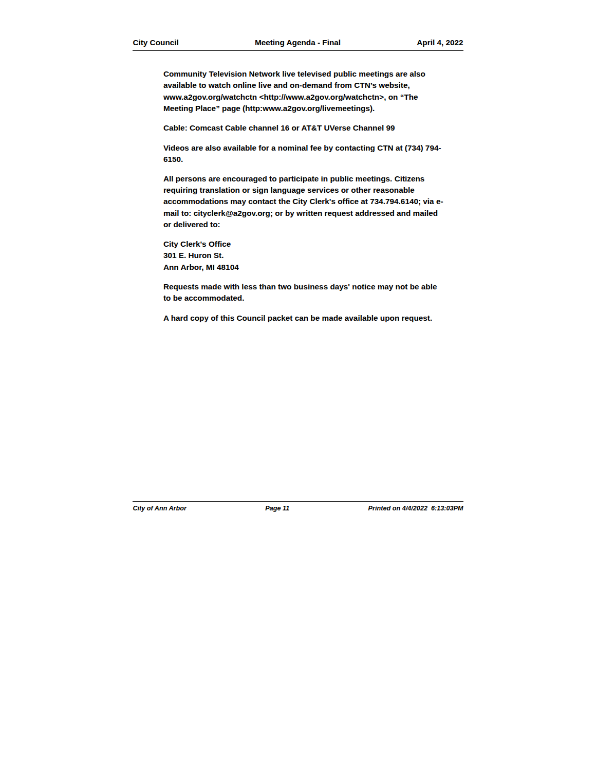City Council
Meeting Agenda - Final
April 4, 2022
Community Television Network live televised public meetings are also available to watch online live and on-demand from CTN’s website, www.a2gov.org/watchctn <http://www.a2gov.org/watchctn>, on “The Meeting Place” page (http:www.a2gov.org/livemeetings).
Cable: Comcast Cable channel 16 or AT&T UVerse Channel 99
Videos are also available for a nominal fee by contacting CTN at (734) 794-6150.
All persons are encouraged to participate in public meetings. Citizens requiring translation or sign language services or other reasonable accommodations may contact the City Clerk's office at 734.794.6140; via e-mail to: cityclerk@a2gov.org; or by written request addressed and mailed or delivered to:
City Clerk's Office
301 E. Huron St.
Ann Arbor, MI 48104
Requests made with less than two business days' notice may not be able to be accommodated.
A hard copy of this Council packet can be made available upon request.
City of Ann Arbor
Page 11
Printed on 4/4/2022 6:13:03PM